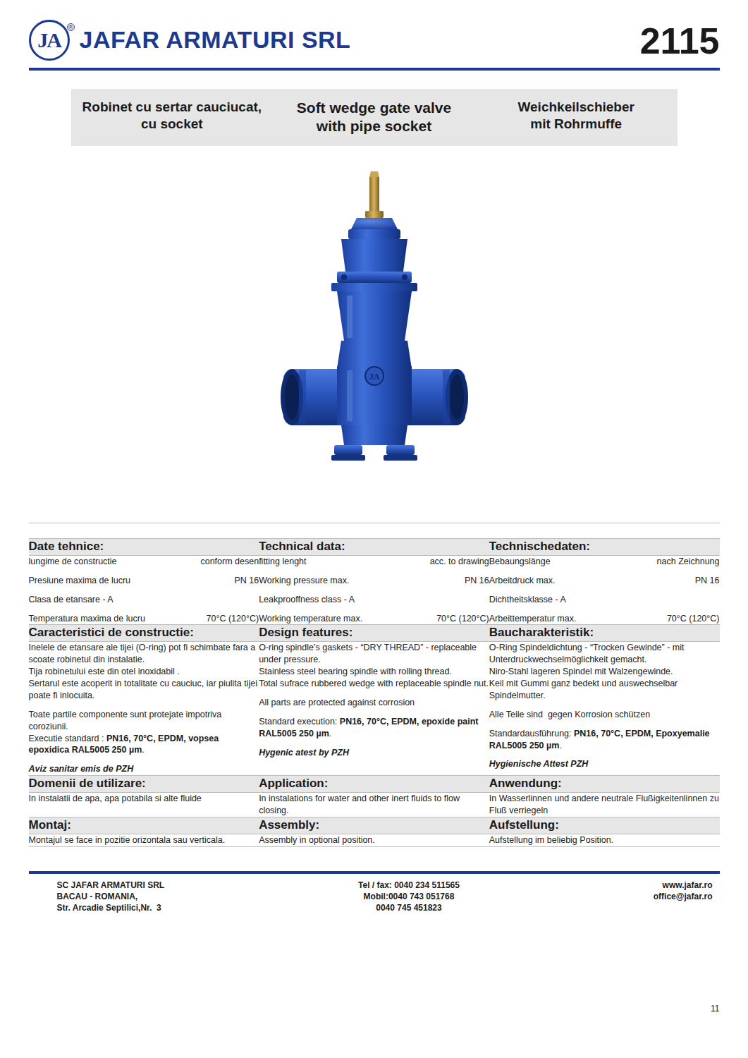JA®
JAFAR ARMATURI SRL
2115
Robinet cu sertar cauciucat,
cu socket
Soft wedge gate valve
with pipe socket
Weichkeilschieber
mit Rohrmuffe
JA
| Date tehnice: | Technical data: | Technischedaten: |
| lungime de constructie conform desen Presiune maxima de lucru PN 16 Clasa de etansare - A Temperatura maxima de lucru 70°C (120°C) | fitting lenght acc. to drawing Working pressure max. PN 16 Leakprooffness class - A Working temperature max. 70°C (120°C) | Bebaungslänge nach Zeichnung Arbeitdruck max. PN 16 Dichtheitsklasse - A Arbeittemperatur max. 70°C (120°C) |
| Caracteristici de constructie: | Design features: | Baucharakteristik: |
| Inelele de etansare ale tijei (O-ring) pot fi schimbate fara a scoate robinetul din instalatie. Tija robinetului este din otel inoxidabil . Sertarul este acoperit in totalitate cu cauciuc, iar piulita tijei poate fi inlocuita. Toate partile componente sunt protejate impotriva coroziunii. Executie standard : PN16, 70°C, EPDM, vopsea epoxidica RAL5005 250 µm . Aviz sanitar emis de PZH | O-ring spindle’s gaskets - “DRY THREAD” - replaceable under pressure. Stainless steel bearing spindle with rolling thread. Total sufrace rubbered wedge with replaceable spindle nut. All parts are protected against corrosion Standard execution: PN16, 70°C, EPDM, epoxide paint RAL5005 250 µm . Hygenic atest by PZH | O-Ring Spindeldichtung - “Trocken Gewinde” - mit Unterdruckwechselmöglichkeit gemacht. Niro-Stahl lageren Spindel mit Walzengewinde. Keil mit Gummi ganz bedekt und auswechselbar Spindelmutter. Alle Teile sind gegen Korrosion schützen Standardausführung: PN16, 70°C, EPDM, Epoxyemalie RAL5005 250 µm . Hygienische Attest PZH |
| Domenii de utilizare: | Application: | Anwendung: |
| In instalatii de apa, apa potabila si alte fluide | In instalations for water and other inert fluids to flow closing. | In Wasserlinnen und andere neutrale Flußigkeitenlinnen zu Fluß verriegeln |
| Montaj: | Assembly: | Aufstellung: |
| Montajul se face in pozitie orizontala sau verticala. | Assembly in optional position. | Aufstellung im beliebig Position. |
11
SC JAFAR ARMATURI SRL
BACAU - ROMANIA,
Str. Arcadie Septilici,Nr. 3
Tel / fax: 0040 234 511565
Mobil:0040 743 051768
0040 745 451823
www.jafar.ro
office@jafar.ro